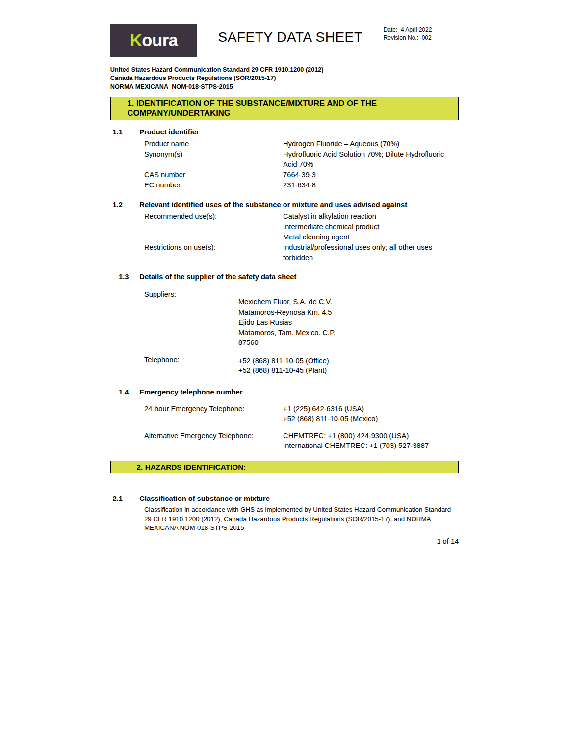Koura
SAFETY DATA SHEET
Date: 4 April 2022
Revision No.: 002
United States Hazard Communication Standard 29 CFR 1910.1200 (2012)
Canada Hazardous Products Regulations (SOR/2015-17)
NORMA MEXICANA NOM-018-STPS-2015
1. IDENTIFICATION OF THE SUBSTANCE/MIXTURE AND OF THE COMPANY/UNDERTAKING
1.1
Product identifier
Product name
Hydrogen Fluoride – Aqueous (70%)
Synonym(s)
Hydrofluoric Acid Solution 70%; Dilute Hydrofluoric Acid 70%
CAS number
7664-39-3
EC number
231-634-8
1.2
Relevant identified uses of the substance or mixture and uses advised against
Recommended use(s):
Catalyst in alkylation reaction
Intermediate chemical product
Metal cleaning agent
Restrictions on use(s):
Industrial/professional uses only; all other uses forbidden
1.3
Details of the supplier of the safety data sheet
Suppliers:
Mexichem Fluor, S.A. de C.V.
Matamoros-Reynosa Km. 4.5
Ejido Las Rusias
Matamoros, Tam. Mexico. C.P.
87560
Telephone:
+52 (868) 811-10-05 (Office)
+52 (868) 811-10-45 (Plant)
1.4
Emergency telephone number
24-hour Emergency Telephone:
+1 (225) 642-6316 (USA)
+52 (868) 811-10-05 (Mexico)
Alternative Emergency Telephone:
CHEMTREC: +1 (800) 424-9300 (USA)
International CHEMTREC: +1 (703) 527-3887
2. HAZARDS IDENTIFICATION:
2.1
Classification of substance or mixture
Classification in accordance with GHS as implemented by United States Hazard Communication Standard 29 CFR 1910.1200 (2012), Canada Hazardous Products Regulations (SOR/2015-17), and NORMA MEXICANA NOM-018-STPS-2015
1 of 14